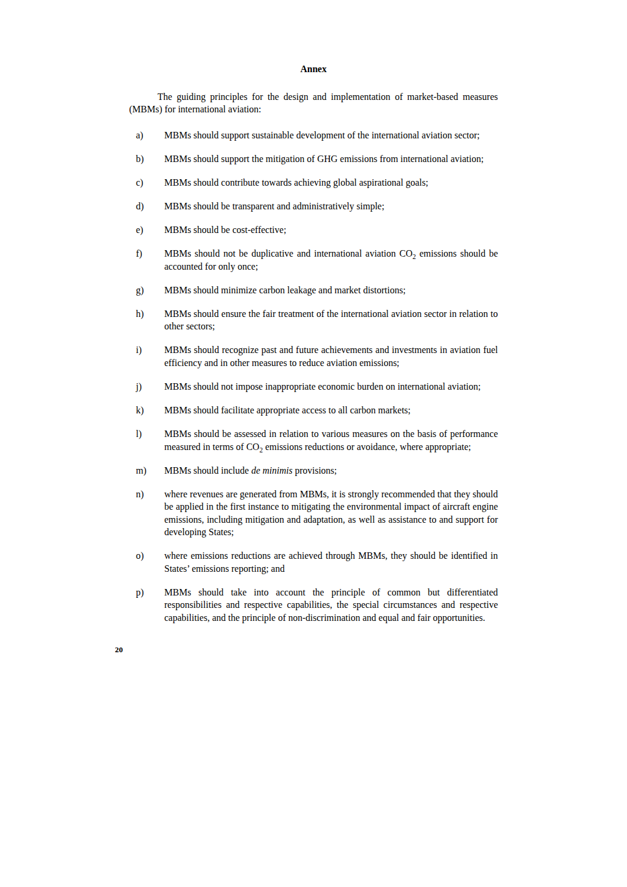Annex
The guiding principles for the design and implementation of market-based measures (MBMs) for international aviation:
a) MBMs should support sustainable development of the international aviation sector;
b) MBMs should support the mitigation of GHG emissions from international aviation;
c) MBMs should contribute towards achieving global aspirational goals;
d) MBMs should be transparent and administratively simple;
e) MBMs should be cost-effective;
f) MBMs should not be duplicative and international aviation CO2 emissions should be accounted for only once;
g) MBMs should minimize carbon leakage and market distortions;
h) MBMs should ensure the fair treatment of the international aviation sector in relation to other sectors;
i) MBMs should recognize past and future achievements and investments in aviation fuel efficiency and in other measures to reduce aviation emissions;
j) MBMs should not impose inappropriate economic burden on international aviation;
k) MBMs should facilitate appropriate access to all carbon markets;
l) MBMs should be assessed in relation to various measures on the basis of performance measured in terms of CO2 emissions reductions or avoidance, where appropriate;
m) MBMs should include de minimis provisions;
n) where revenues are generated from MBMs, it is strongly recommended that they should be applied in the first instance to mitigating the environmental impact of aircraft engine emissions, including mitigation and adaptation, as well as assistance to and support for developing States;
o) where emissions reductions are achieved through MBMs, they should be identified in States’ emissions reporting; and
p) MBMs should take into account the principle of common but differentiated responsibilities and respective capabilities, the special circumstances and respective capabilities, and the principle of non-discrimination and equal and fair opportunities.
20